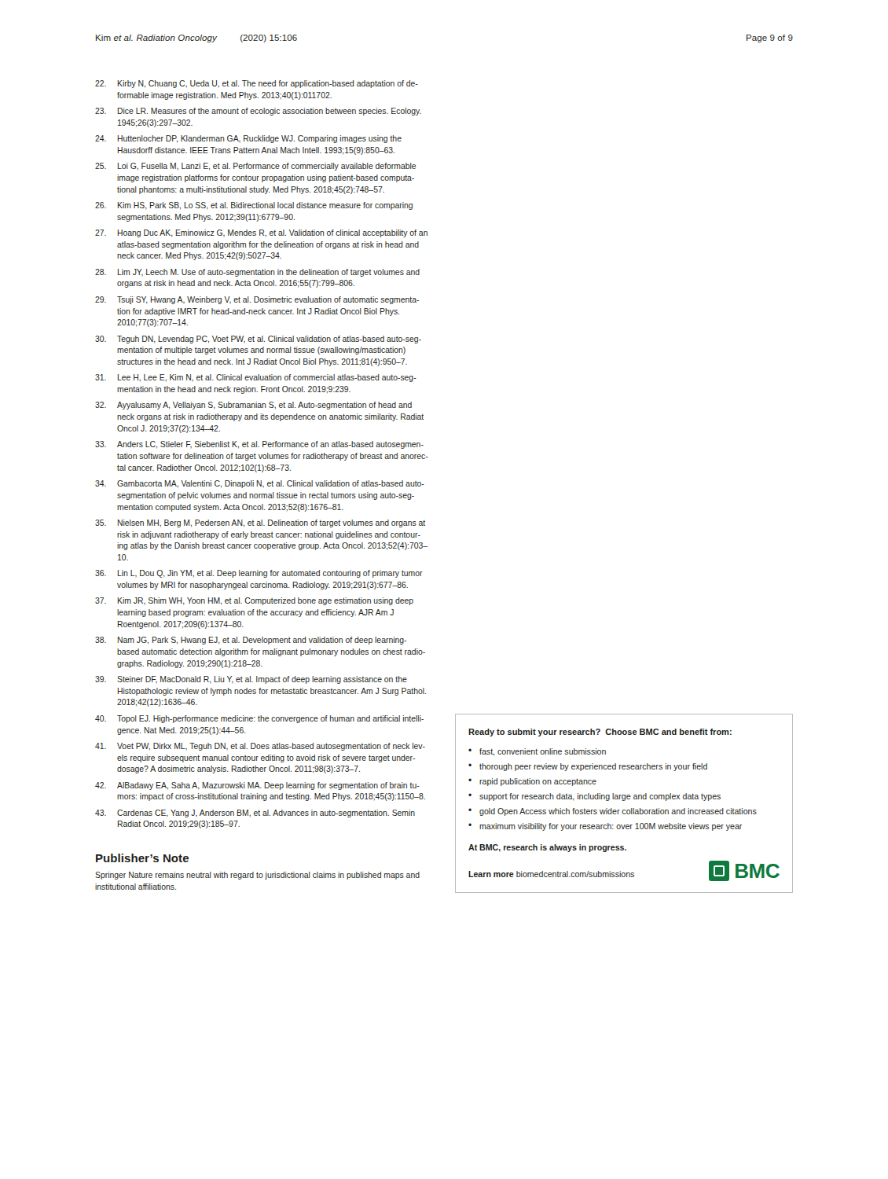Kim et al. Radiation Oncology (2020) 15:106
Page 9 of 9
22. Kirby N, Chuang C, Ueda U, et al. The need for application-based adaptation of deformable image registration. Med Phys. 2013;40(1):011702.
23. Dice LR. Measures of the amount of ecologic association between species. Ecology. 1945;26(3):297–302.
24. Huttenlocher DP, Klanderman GA, Rucklidge WJ. Comparing images using the Hausdorff distance. IEEE Trans Pattern Anal Mach Intell. 1993;15(9):850–63.
25. Loi G, Fusella M, Lanzi E, et al. Performance of commercially available deformable image registration platforms for contour propagation using patient-based computational phantoms: a multi-institutional study. Med Phys. 2018;45(2):748–57.
26. Kim HS, Park SB, Lo SS, et al. Bidirectional local distance measure for comparing segmentations. Med Phys. 2012;39(11):6779–90.
27. Hoang Duc AK, Eminowicz G, Mendes R, et al. Validation of clinical acceptability of an atlas-based segmentation algorithm for the delineation of organs at risk in head and neck cancer. Med Phys. 2015;42(9):5027–34.
28. Lim JY, Leech M. Use of auto-segmentation in the delineation of target volumes and organs at risk in head and neck. Acta Oncol. 2016;55(7):799–806.
29. Tsuji SY, Hwang A, Weinberg V, et al. Dosimetric evaluation of automatic segmentation for adaptive IMRT for head-and-neck cancer. Int J Radiat Oncol Biol Phys. 2010;77(3):707–14.
30. Teguh DN, Levendag PC, Voet PW, et al. Clinical validation of atlas-based auto-segmentation of multiple target volumes and normal tissue (swallowing/mastication) structures in the head and neck. Int J Radiat Oncol Biol Phys. 2011;81(4):950–7.
31. Lee H, Lee E, Kim N, et al. Clinical evaluation of commercial atlas-based auto-segmentation in the head and neck region. Front Oncol. 2019;9:239.
32. Ayyalusamy A, Vellaiyan S, Subramanian S, et al. Auto-segmentation of head and neck organs at risk in radiotherapy and its dependence on anatomic similarity. Radiat Oncol J. 2019;37(2):134–42.
33. Anders LC, Stieler F, Siebenlist K, et al. Performance of an atlas-based autosegmentation software for delineation of target volumes for radiotherapy of breast and anorectal cancer. Radiother Oncol. 2012;102(1):68–73.
34. Gambacorta MA, Valentini C, Dinapoli N, et al. Clinical validation of atlas-based auto-segmentation of pelvic volumes and normal tissue in rectal tumors using auto-segmentation computed system. Acta Oncol. 2013;52(8):1676–81.
35. Nielsen MH, Berg M, Pedersen AN, et al. Delineation of target volumes and organs at risk in adjuvant radiotherapy of early breast cancer: national guidelines and contouring atlas by the Danish breast cancer cooperative group. Acta Oncol. 2013;52(4):703–10.
36. Lin L, Dou Q, Jin YM, et al. Deep learning for automated contouring of primary tumor volumes by MRI for nasopharyngeal carcinoma. Radiology. 2019;291(3):677–86.
37. Kim JR, Shim WH, Yoon HM, et al. Computerized bone age estimation using deep learning based program: evaluation of the accuracy and efficiency. AJR Am J Roentgenol. 2017;209(6):1374–80.
38. Nam JG, Park S, Hwang EJ, et al. Development and validation of deep learning-based automatic detection algorithm for malignant pulmonary nodules on chest radiographs. Radiology. 2019;290(1):218–28.
39. Steiner DF, MacDonald R, Liu Y, et al. Impact of deep learning assistance on the Histopathologic review of lymph nodes for metastatic breastcancer. Am J Surg Pathol. 2018;42(12):1636–46.
40. Topol EJ. High-performance medicine: the convergence of human and artificial intelligence. Nat Med. 2019;25(1):44–56.
41. Voet PW, Dirkx ML, Teguh DN, et al. Does atlas-based autosegmentation of neck levels require subsequent manual contour editing to avoid risk of severe target underdosage? A dosimetric analysis. Radiother Oncol. 2011;98(3):373–7.
42. AlBadawy EA, Saha A, Mazurowski MA. Deep learning for segmentation of brain tumors: impact of cross-institutional training and testing. Med Phys. 2018;45(3):1150–8.
43. Cardenas CE, Yang J, Anderson BM, et al. Advances in auto-segmentation. Semin Radiat Oncol. 2019;29(3):185–97.
Publisher’s Note
Springer Nature remains neutral with regard to jurisdictional claims in published maps and institutional affiliations.
Ready to submit your research? Choose BMC and benefit from:
fast, convenient online submission
thorough peer review by experienced researchers in your field
rapid publication on acceptance
support for research data, including large and complex data types
gold Open Access which fosters wider collaboration and increased citations
maximum visibility for your research: over 100M website views per year
At BMC, research is always in progress.
Learn more biomedcentral.com/submissions
BMC